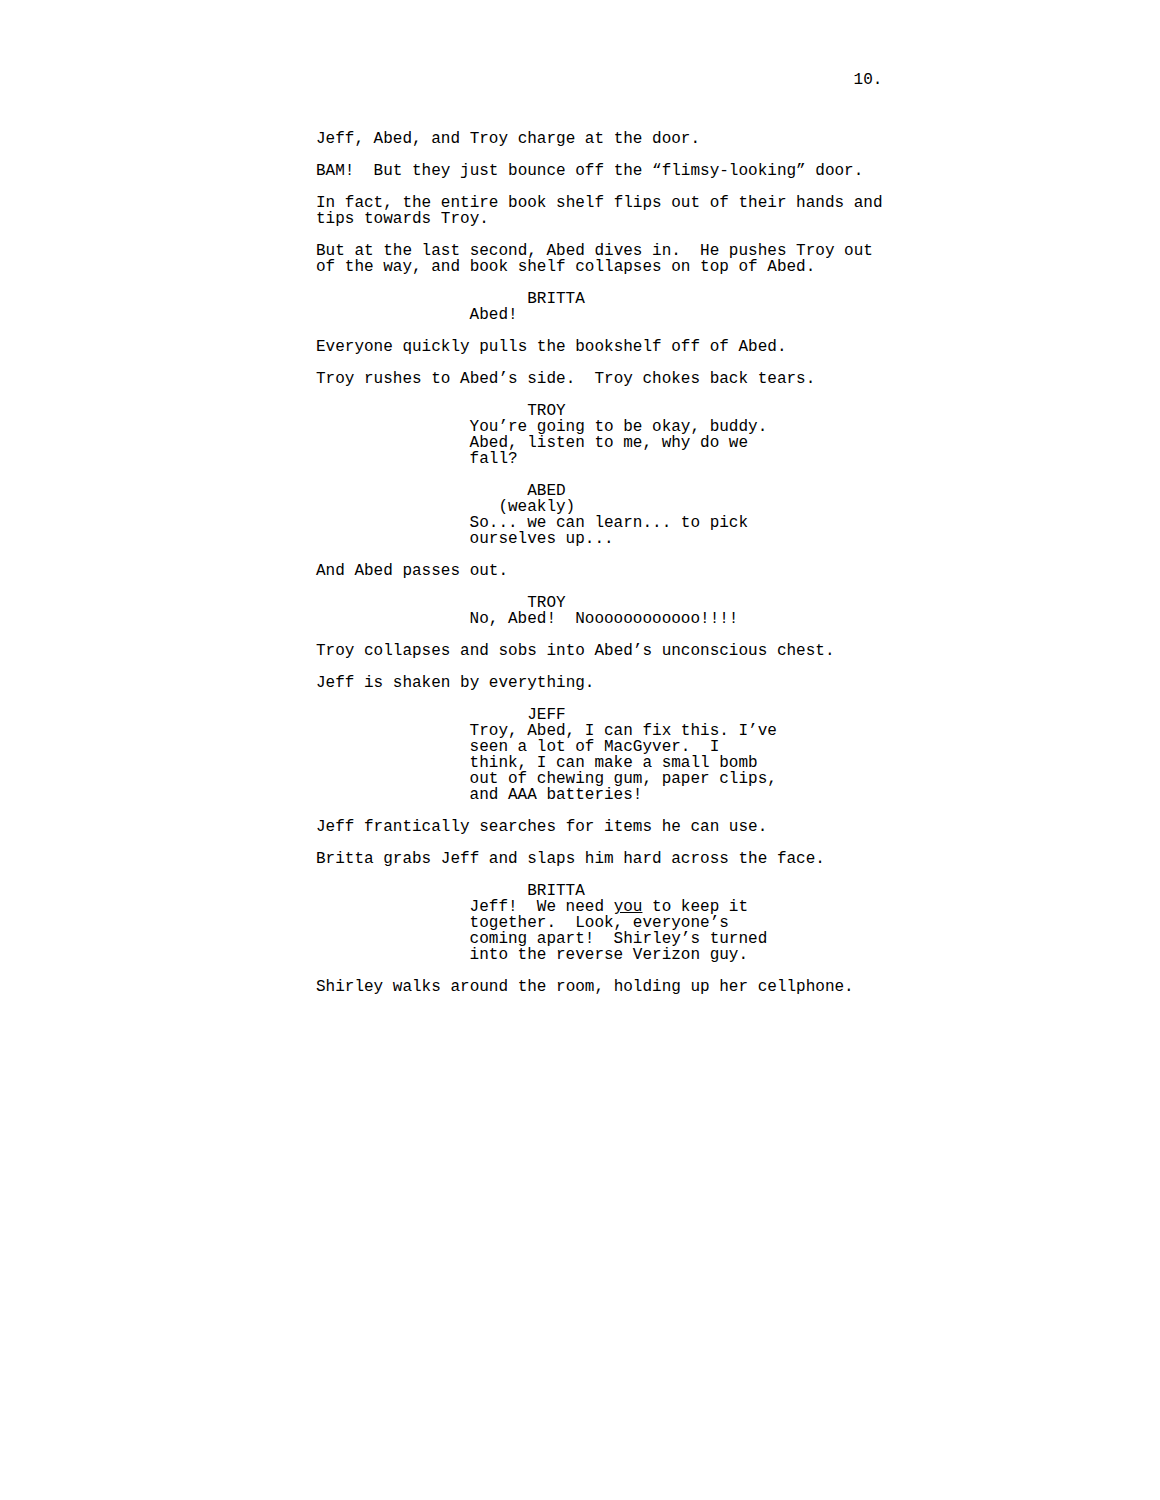10.
Jeff, Abed, and Troy charge at the door.
BAM! But they just bounce off the “flimsy-looking” door.
In fact, the entire book shelf flips out of their hands and tips towards Troy.
But at the last second, Abed dives in. He pushes Troy out of the way, and book shelf collapses on top of Abed.
BRITTA
Abed!
Everyone quickly pulls the bookshelf off of Abed.
Troy rushes to Abed’s side. Troy chokes back tears.
TROY
You’re going to be okay, buddy. Abed, listen to me, why do we fall?
ABED
(weakly)
So... we can learn... to pick ourselves up...
And Abed passes out.
TROY
No, Abed! Noooooooooooo!!!!
Troy collapses and sobs into Abed’s unconscious chest.
Jeff is shaken by everything.
JEFF
Troy, Abed, I can fix this. I’ve seen a lot of MacGyver. I think, I can make a small bomb out of chewing gum, paper clips, and AAA batteries!
Jeff frantically searches for items he can use.
Britta grabs Jeff and slaps him hard across the face.
BRITTA
Jeff! We need you to keep it together. Look, everyone’s coming apart! Shirley’s turned into the reverse Verizon guy.
Shirley walks around the room, holding up her cellphone.